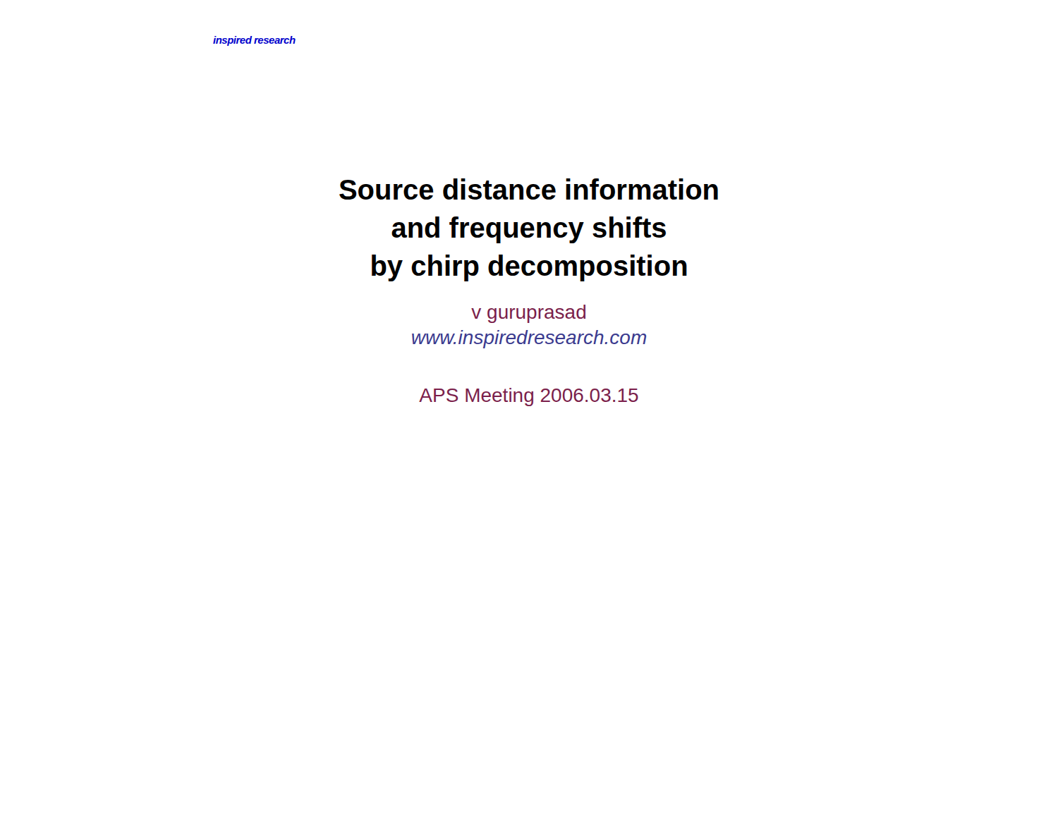inspired research
Source distance information
and frequency shifts
by chirp decomposition
v guruprasad
www.inspiredresearch.com
APS Meeting 2006.03.15